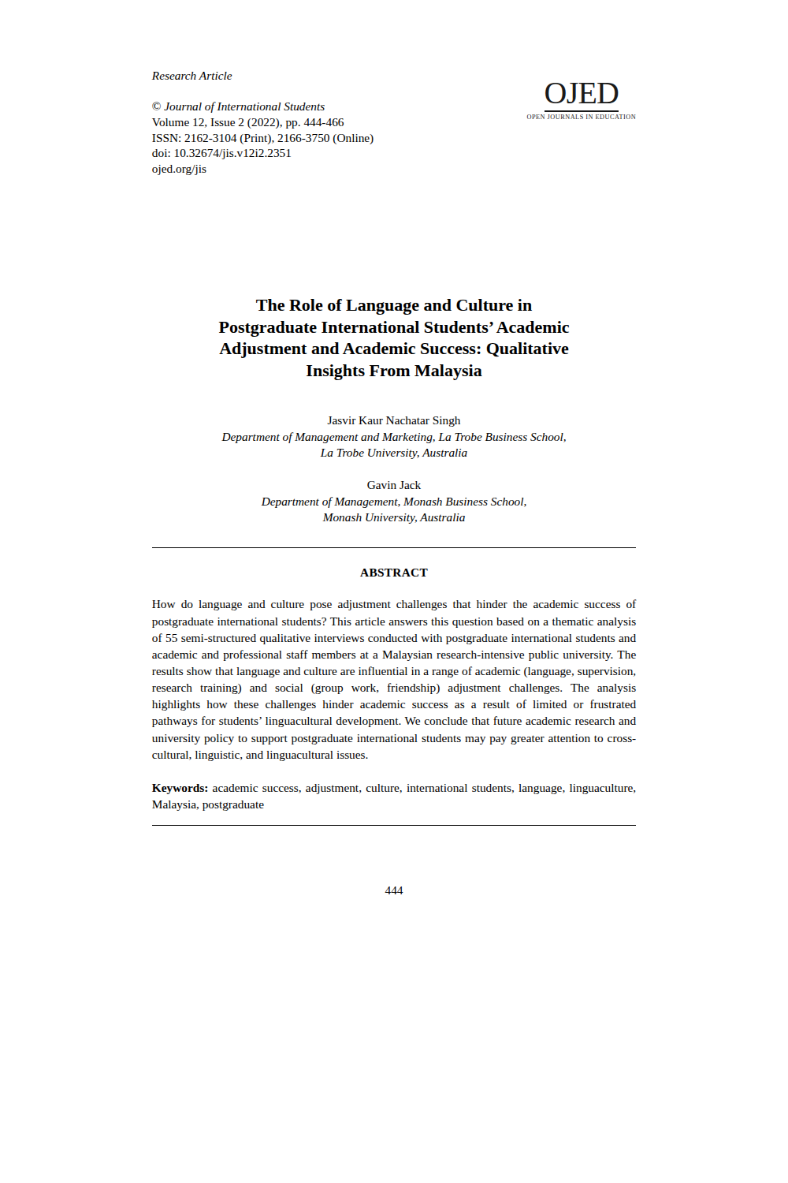Research Article
© Journal of International Students
Volume 12, Issue 2 (2022), pp. 444-466
ISSN: 2162-3104 (Print), 2166-3750 (Online)
doi: 10.32674/jis.v12i2.2351
ojed.org/jis
OJED
OPEN JOURNALS IN EDUCATION
The Role of Language and Culture in
Postgraduate International Students’ Academic
Adjustment and Academic Success: Qualitative
Insights From Malaysia
Jasvir Kaur Nachatar Singh
Department of Management and Marketing, La Trobe Business School,
La Trobe University, Australia
Gavin Jack
Department of Management, Monash Business School,
Monash University, Australia
ABSTRACT
How do language and culture pose adjustment challenges that hinder the academic success of postgraduate international students? This article answers this question based on a thematic analysis of 55 semi-structured qualitative interviews conducted with postgraduate international students and academic and professional staff members at a Malaysian research-intensive public university. The results show that language and culture are influential in a range of academic (language, supervision, research training) and social (group work, friendship) adjustment challenges. The analysis highlights how these challenges hinder academic success as a result of limited or frustrated pathways for students’ linguacultural development. We conclude that future academic research and university policy to support postgraduate international students may pay greater attention to cross-cultural, linguistic, and linguacultural issues.
Keywords: academic success, adjustment, culture, international students, language, linguaculture, Malaysia, postgraduate
444